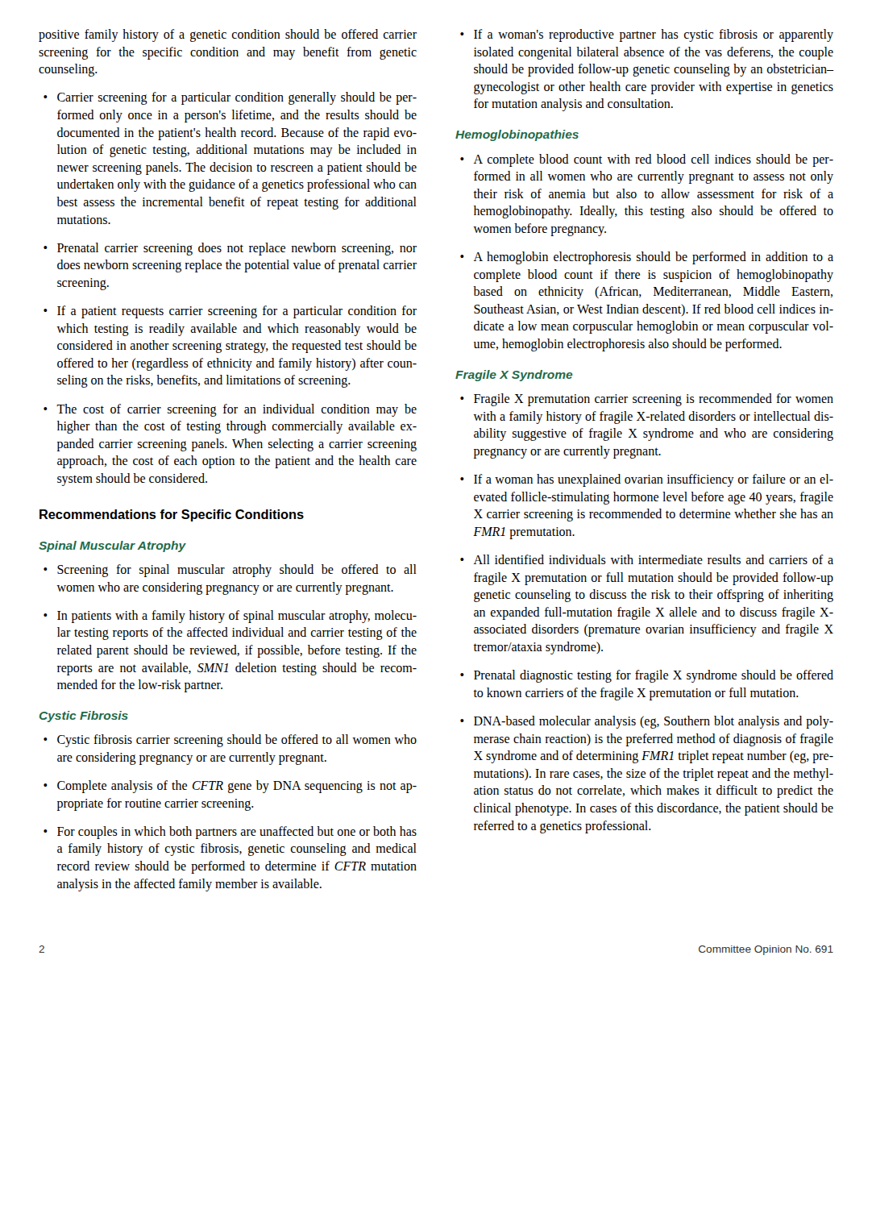positive family history of a genetic condition should be offered carrier screening for the specific condition and may benefit from genetic counseling.
Carrier screening for a particular condition generally should be performed only once in a person's lifetime, and the results should be documented in the patient's health record. Because of the rapid evolution of genetic testing, additional mutations may be included in newer screening panels. The decision to rescreen a patient should be undertaken only with the guidance of a genetics professional who can best assess the incremental benefit of repeat testing for additional mutations.
Prenatal carrier screening does not replace newborn screening, nor does newborn screening replace the potential value of prenatal carrier screening.
If a patient requests carrier screening for a particular condition for which testing is readily available and which reasonably would be considered in another screening strategy, the requested test should be offered to her (regardless of ethnicity and family history) after counseling on the risks, benefits, and limitations of screening.
The cost of carrier screening for an individual condition may be higher than the cost of testing through commercially available expanded carrier screening panels. When selecting a carrier screening approach, the cost of each option to the patient and the health care system should be considered.
Recommendations for Specific Conditions
Spinal Muscular Atrophy
Screening for spinal muscular atrophy should be offered to all women who are considering pregnancy or are currently pregnant.
In patients with a family history of spinal muscular atrophy, molecular testing reports of the affected individual and carrier testing of the related parent should be reviewed, if possible, before testing. If the reports are not available, SMN1 deletion testing should be recommended for the low-risk partner.
Cystic Fibrosis
Cystic fibrosis carrier screening should be offered to all women who are considering pregnancy or are currently pregnant.
Complete analysis of the CFTR gene by DNA sequencing is not appropriate for routine carrier screening.
For couples in which both partners are unaffected but one or both has a family history of cystic fibrosis, genetic counseling and medical record review should be performed to determine if CFTR mutation analysis in the affected family member is available.
If a woman's reproductive partner has cystic fibrosis or apparently isolated congenital bilateral absence of the vas deferens, the couple should be provided follow-up genetic counseling by an obstetrician–gynecologist or other health care provider with expertise in genetics for mutation analysis and consultation.
Hemoglobinopathies
A complete blood count with red blood cell indices should be performed in all women who are currently pregnant to assess not only their risk of anemia but also to allow assessment for risk of a hemoglobinopathy. Ideally, this testing also should be offered to women before pregnancy.
A hemoglobin electrophoresis should be performed in addition to a complete blood count if there is suspicion of hemoglobinopathy based on ethnicity (African, Mediterranean, Middle Eastern, Southeast Asian, or West Indian descent). If red blood cell indices indicate a low mean corpuscular hemoglobin or mean corpuscular volume, hemoglobin electrophoresis also should be performed.
Fragile X Syndrome
Fragile X premutation carrier screening is recommended for women with a family history of fragile X-related disorders or intellectual disability suggestive of fragile X syndrome and who are considering pregnancy or are currently pregnant.
If a woman has unexplained ovarian insufficiency or failure or an elevated follicle-stimulating hormone level before age 40 years, fragile X carrier screening is recommended to determine whether she has an FMR1 premutation.
All identified individuals with intermediate results and carriers of a fragile X premutation or full mutation should be provided follow-up genetic counseling to discuss the risk to their offspring of inheriting an expanded full-mutation fragile X allele and to discuss fragile X-associated disorders (premature ovarian insufficiency and fragile X tremor/ataxia syndrome).
Prenatal diagnostic testing for fragile X syndrome should be offered to known carriers of the fragile X premutation or full mutation.
DNA-based molecular analysis (eg, Southern blot analysis and polymerase chain reaction) is the preferred method of diagnosis of fragile X syndrome and of determining FMR1 triplet repeat number (eg, premutations). In rare cases, the size of the triplet repeat and the methylation status do not correlate, which makes it difficult to predict the clinical phenotype. In cases of this discordance, the patient should be referred to a genetics professional.
2 Committee Opinion No. 691